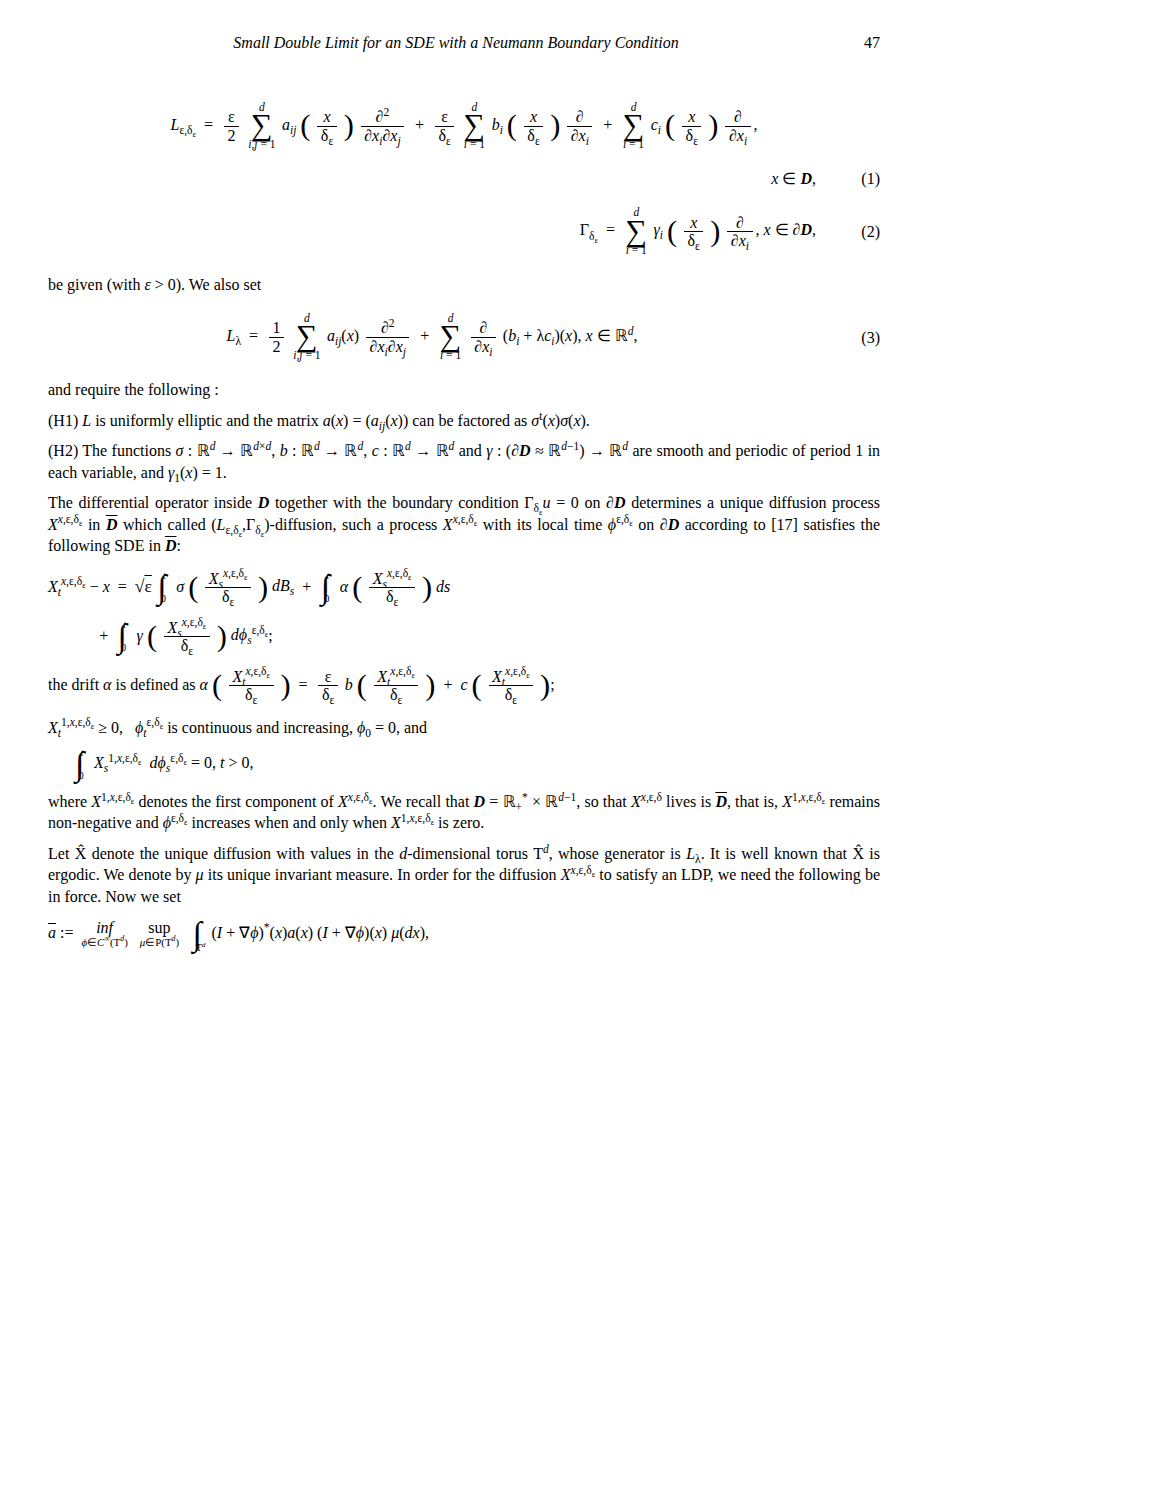Small Double Limit for an SDE with a Neumann Boundary Condition
47
Lε,δε = ε 2 d∑i,j = 1 aij ( xδε ) ∂2∂xi∂xj + εδε d∑i = 1 bi ( xδε ) ∂∂xi + d∑i = 1 ci ( xδε ) ∂∂xi,
x ∈ D, (1)
Γδε = d∑i = 1 γi ( xδε ) ∂∂xi, x ∈ ∂D, (2)
be given (with ε > 0). We also set
Lλ = 12 d∑i,j = 1 aij(x) ∂2∂xi∂xj + d∑i = 1 ∂∂xi (bi + λci)(x), x ∈ ℝd,
(3)
and require the following :
(H1) L is uniformly elliptic and the matrix a(x) = (aij(x)) can be factored as σt(x)σ(x).
(H2) The functions σ : ℝd → ℝd×d, b : ℝd → ℝd, c : ℝd → ℝd and γ : (∂D ≈ ℝd−1) → ℝd are smooth and periodic of period 1 in each variable, and γ1(x) = 1.
The differential operator inside D together with the boundary condition Γδεu = 0 on ∂D determines a unique diffusion process Xx,ε,δε in D which called (Lε,δε,Γδε)-diffusion, such a process Xx,ε,δε with its local time ϕε,δε on ∂D according to [17] satisfies the following SDE in D:
Xtx,ε,δε − x = √ε ∫t 0 σ ( Xsx,ε,δε δε ) dBs + ∫t 0 α ( Xsx,ε,δε δε ) ds
+ ∫t 0 γ ( Xsx,ε,δε δε ) dϕsε,δε;
the drift α is defined as α ( Xtx,ε,δε δε ) = εδε b ( Xtx,ε,δε δε ) + c ( Xtx,ε,δε δε );
Xt1,x,ε,δε ≥ 0, ϕtε,δε is continuous and increasing, ϕ0 = 0, and
∫t 0 Xs1,x,ε,δε dϕsε,δε = 0, t > 0,
where X1,x,ε,δε denotes the first component of Xx,ε,δε. We recall that D = ℝ+* × ℝd−1, so that Xx,ε,δ lives is D, that is, X1,x,ε,δε remains non-negative and ϕε,δε increases when and only when X1,x,ε,δε is zero.
Let X̂ denote the unique diffusion with values in the d-dimensional torus Td, whose generator is Lλ. It is well known that X̂ is ergodic. We denote by μ its unique invariant measure. In order for the diffusion Xx,ε,δε to satisfy an LDP, we need the following be in force. Now we set
a := inf ϕ∈C∞(Td) sup μ∈P(Td) ∫Td (I + ∇ϕ)*(x)a(x) (I + ∇ϕ)(x) μ(dx),